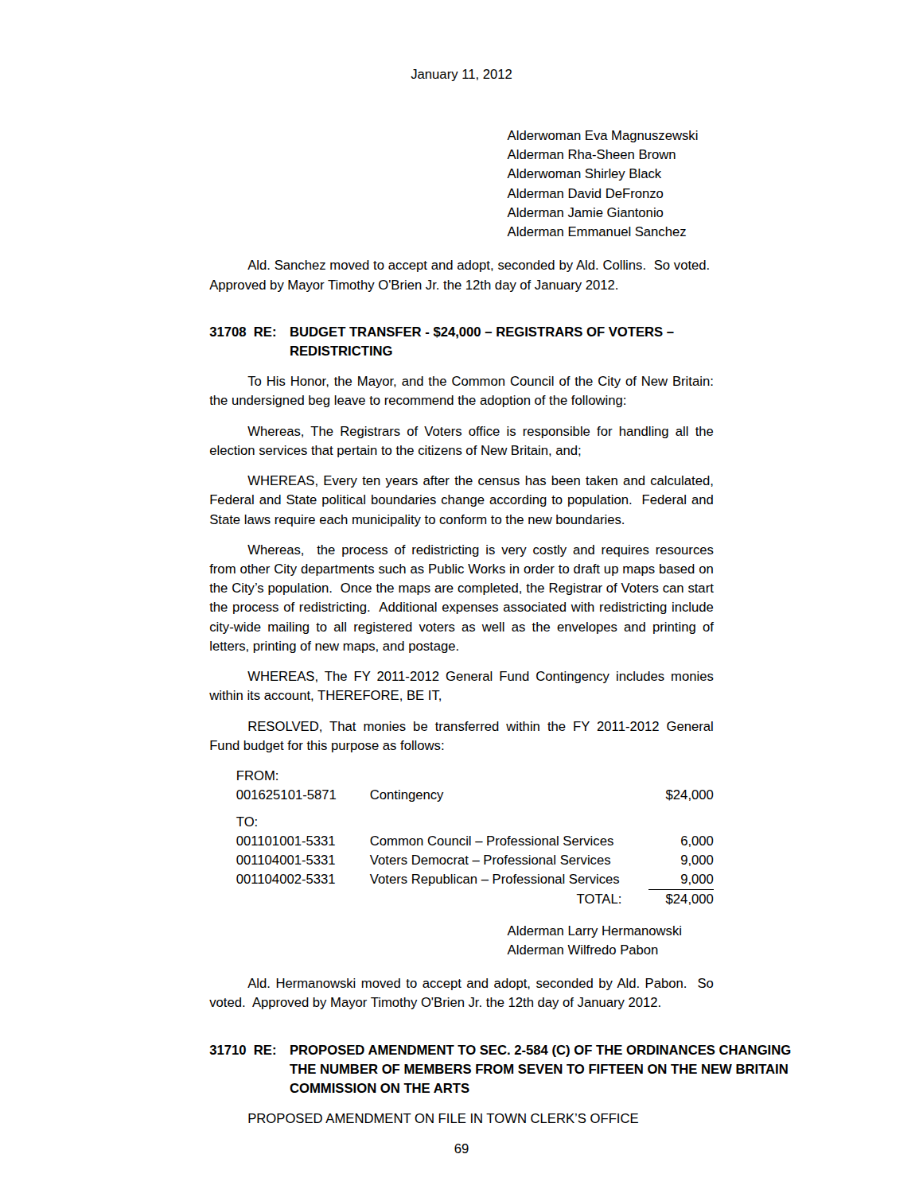January 11, 2012
Alderwoman Eva Magnuszewski
Alderman Rha-Sheen Brown
Alderwoman Shirley Black
Alderman David DeFronzo
Alderman Jamie Giantonio
Alderman Emmanuel Sanchez
Ald. Sanchez moved to accept and adopt, seconded by Ald. Collins. So voted. Approved by Mayor Timothy O'Brien Jr. the 12th day of January 2012.
31708 RE: BUDGET TRANSFER - $24,000 – REGISTRARS OF VOTERS – REDISTRICTING
To His Honor, the Mayor, and the Common Council of the City of New Britain: the undersigned beg leave to recommend the adoption of the following:
Whereas, The Registrars of Voters office is responsible for handling all the election services that pertain to the citizens of New Britain, and;
WHEREAS, Every ten years after the census has been taken and calculated, Federal and State political boundaries change according to population. Federal and State laws require each municipality to conform to the new boundaries.
Whereas, the process of redistricting is very costly and requires resources from other City departments such as Public Works in order to draft up maps based on the City’s population. Once the maps are completed, the Registrar of Voters can start the process of redistricting. Additional expenses associated with redistricting include city-wide mailing to all registered voters as well as the envelopes and printing of letters, printing of new maps, and postage.
WHEREAS, The FY 2011-2012 General Fund Contingency includes monies within its account, THEREFORE, BE IT,
RESOLVED, That monies be transferred within the FY 2011-2012 General Fund budget for this purpose as follows:
| FROM: | | |
| 001625101-5871 | Contingency | $24,000 |
| TO: | | |
| 001101001-5331 | Common Council – Professional Services | 6,000 |
| 001104001-5331 | Voters Democrat – Professional Services | 9,000 |
| 001104002-5331 | Voters Republican – Professional Services | 9,000 |
| | TOTAL: | $24,000 |
Alderman Larry Hermanowski
Alderman Wilfredo Pabon
Ald. Hermanowski moved to accept and adopt, seconded by Ald. Pabon. So voted. Approved by Mayor Timothy O'Brien Jr. the 12th day of January 2012.
31710 RE:
PROPOSED AMENDMENT TO SEC. 2-584 (C) OF THE ORDINANCES CHANGING
THE NUMBER OF MEMBERS FROM SEVEN TO FIFTEEN ON THE NEW BRITAIN
COMMISSION ON THE ARTS
PROPOSED AMENDMENT ON FILE IN TOWN CLERK’S OFFICE
69